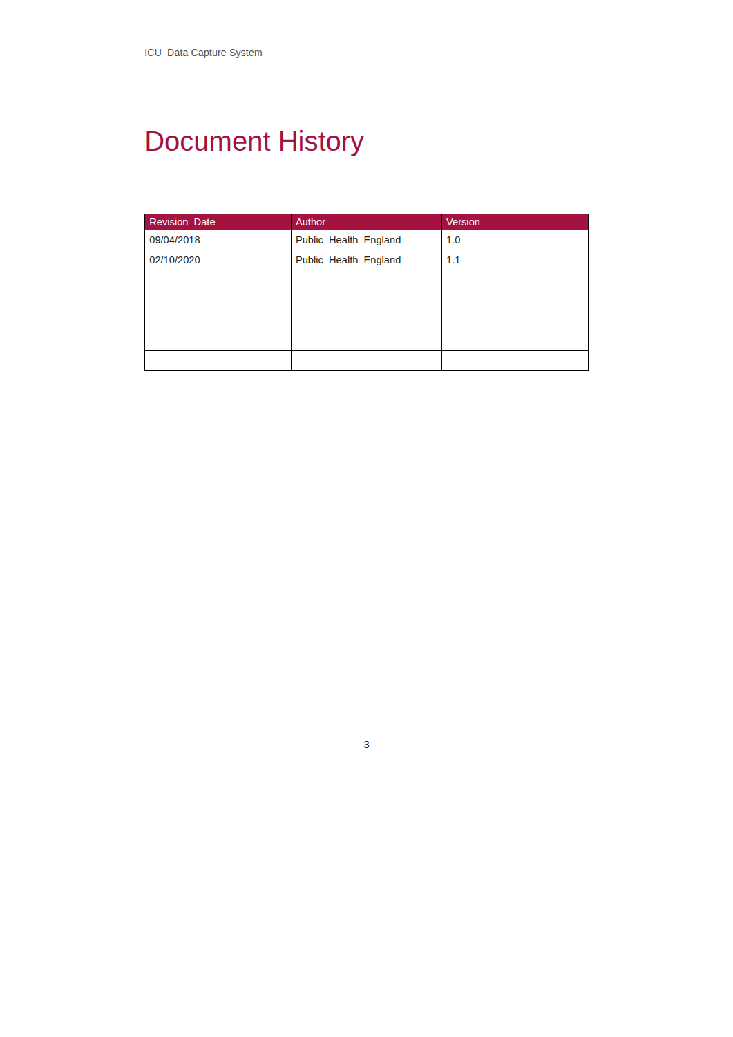ICU Data Capture System
Document History
| Revision Date | Author | Version |
| --- | --- | --- |
| 09/04/2018 | Public Health England | 1.0 |
| 02/10/2020 | Public Health England | 1.1 |
3